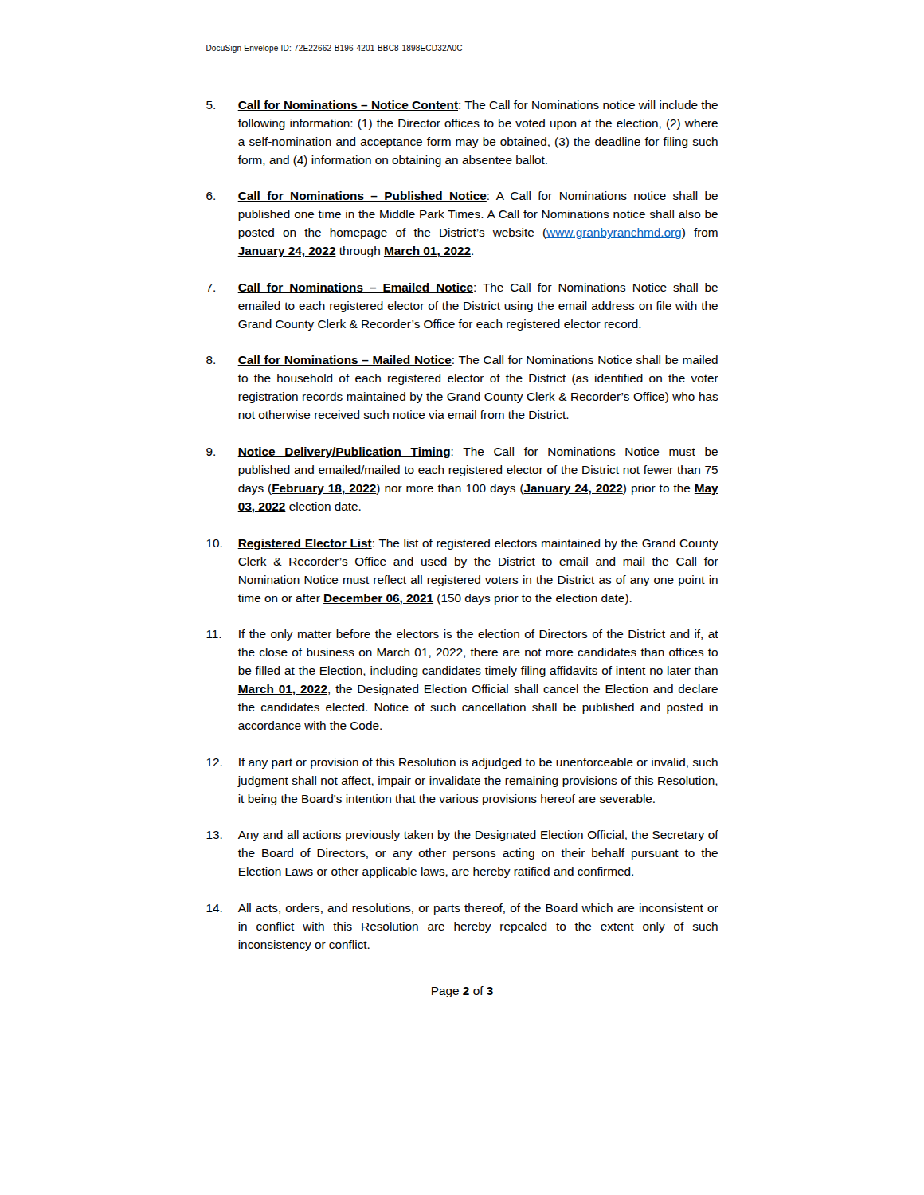DocuSign Envelope ID: 72E22662-B196-4201-BBC8-1898ECD32A0C
5. Call for Nominations – Notice Content: The Call for Nominations notice will include the following information: (1) the Director offices to be voted upon at the election, (2) where a self-nomination and acceptance form may be obtained, (3) the deadline for filing such form, and (4) information on obtaining an absentee ballot.
6. Call for Nominations – Published Notice: A Call for Nominations notice shall be published one time in the Middle Park Times. A Call for Nominations notice shall also be posted on the homepage of the District’s website (www.granbyranchmd.org) from January 24, 2022 through March 01, 2022.
7. Call for Nominations – Emailed Notice: The Call for Nominations Notice shall be emailed to each registered elector of the District using the email address on file with the Grand County Clerk & Recorder’s Office for each registered elector record.
8. Call for Nominations – Mailed Notice: The Call for Nominations Notice shall be mailed to the household of each registered elector of the District (as identified on the voter registration records maintained by the Grand County Clerk & Recorder’s Office) who has not otherwise received such notice via email from the District.
9. Notice Delivery/Publication Timing: The Call for Nominations Notice must be published and emailed/mailed to each registered elector of the District not fewer than 75 days (February 18, 2022) nor more than 100 days (January 24, 2022) prior to the May 03, 2022 election date.
10. Registered Elector List: The list of registered electors maintained by the Grand County Clerk & Recorder’s Office and used by the District to email and mail the Call for Nomination Notice must reflect all registered voters in the District as of any one point in time on or after December 06, 2021 (150 days prior to the election date).
11. If the only matter before the electors is the election of Directors of the District and if, at the close of business on March 01, 2022, there are not more candidates than offices to be filled at the Election, including candidates timely filing affidavits of intent no later than March 01, 2022, the Designated Election Official shall cancel the Election and declare the candidates elected. Notice of such cancellation shall be published and posted in accordance with the Code.
12. If any part or provision of this Resolution is adjudged to be unenforceable or invalid, such judgment shall not affect, impair or invalidate the remaining provisions of this Resolution, it being the Board's intention that the various provisions hereof are severable.
13. Any and all actions previously taken by the Designated Election Official, the Secretary of the Board of Directors, or any other persons acting on their behalf pursuant to the Election Laws or other applicable laws, are hereby ratified and confirmed.
14. All acts, orders, and resolutions, or parts thereof, of the Board which are inconsistent or in conflict with this Resolution are hereby repealed to the extent only of such inconsistency or conflict.
Page 2 of 3